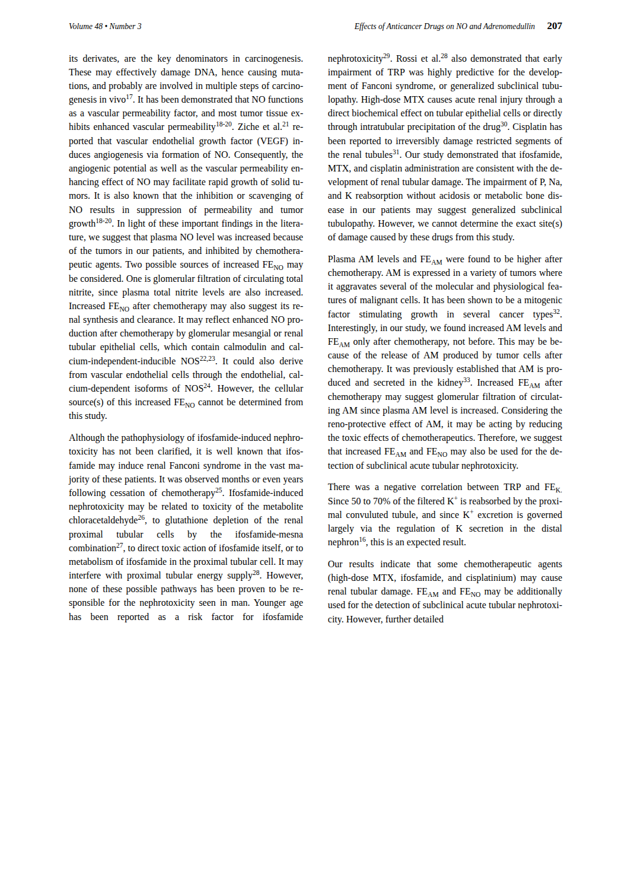Volume 48 • Number 3 Effects of Anticancer Drugs on NO and Adrenomedullin207
its derivates, are the key denominators in carcinogenesis. These may effectively damage DNA, hence causing mutations, and probably are involved in multiple steps of carcinogenesis in vivo17. It has been demonstrated that NO functions as a vascular permeability factor, and most tumor tissue exhibits enhanced vascular permeability18-20. Ziche et al.21 reported that vascular endothelial growth factor (VEGF) induces angiogenesis via formation of NO. Consequently, the angiogenic potential as well as the vascular permeability enhancing effect of NO may facilitate rapid growth of solid tumors. It is also known that the inhibition or scavenging of NO results in suppression of permeability and tumor growth18-20. In light of these important findings in the literature, we suggest that plasma NO level was increased because of the tumors in our patients, and inhibited by chemotherapeutic agents. Two possible sources of increased FENO may be considered. One is glomerular filtration of circulating total nitrite, since plasma total nitrite levels are also increased. Increased FENO after chemotherapy may also suggest its renal synthesis and clearance. It may reflect enhanced NO production after chemotherapy by glomerular mesangial or renal tubular epithelial cells, which contain calmodulin and calcium-independent-inducible NOS22,23. It could also derive from vascular endothelial cells through the endothelial, calcium-dependent isoforms of NOS24. However, the cellular source(s) of this increased FENO cannot be determined from this study.
Although the pathophysiology of ifosfamide-induced nephrotoxicity has not been clarified, it is well known that ifosfamide may induce renal Fanconi syndrome in the vast majority of these patients. It was observed months or even years following cessation of chemotherapy25. Ifosfamide-induced nephrotoxicity may be related to toxicity of the metabolite chloracetaldehyde26, to glutathione depletion of the renal proximal tubular cells by the ifosfamide-mesna combination27, to direct toxic action of ifosfamide itself, or to metabolism of ifosfamide in the proximal tubular cell. It may interfere with proximal tubular energy supply28. However, none of these possible pathways has been proven to be responsible for the nephrotoxicity seen in man. Younger age has been reported as a risk factor for ifosfamide nephrotoxicity29. Rossi et al.28 also demonstrated that early impairment of TRP was highly predictive for the development of Fanconi syndrome, or generalized subclinical tubulopathy. High-dose MTX causes acute renal injury through a direct biochemical effect on tubular epithelial cells or directly through intratubular precipitation of the drug30. Cisplatin has been reported to irreversibly damage restricted segments of the renal tubules31. Our study demonstrated that ifosfamide, MTX, and cisplatin administration are consistent with the development of renal tubular damage. The impairment of P, Na, and K reabsorption without acidosis or metabolic bone disease in our patients may suggest generalized subclinical tubulopathy. However, we cannot determine the exact site(s) of damage caused by these drugs from this study.
Plasma AM levels and FEAM were found to be higher after chemotherapy. AM is expressed in a variety of tumors where it aggravates several of the molecular and physiological features of malignant cells. It has been shown to be a mitogenic factor stimulating growth in several cancer types32. Interestingly, in our study, we found increased AM levels and FEAM only after chemotherapy, not before. This may be because of the release of AM produced by tumor cells after chemotherapy. It was previously established that AM is produced and secreted in the kidney33. Increased FEAM after chemotherapy may suggest glomerular filtration of circulating AM since plasma AM level is increased. Considering the reno-protective effect of AM, it may be acting by reducing the toxic effects of chemotherapeutics. Therefore, we suggest that increased FEAM and FENO may also be used for the detection of subclinical acute tubular nephrotoxicity.
There was a negative correlation between TRP and FEK. Since 50 to 70% of the filtered K+ is reabsorbed by the proximal convuluted tubule, and since K+ excretion is governed largely via the regulation of K secretion in the distal nephron16, this is an expected result.
Our results indicate that some chemotherapeutic agents (high-dose MTX, ifosfamide, and cisplatinium) may cause renal tubular damage. FEAM and FENO may be additionally used for the detection of subclinical acute tubular nephrotoxicity. However, further detailed